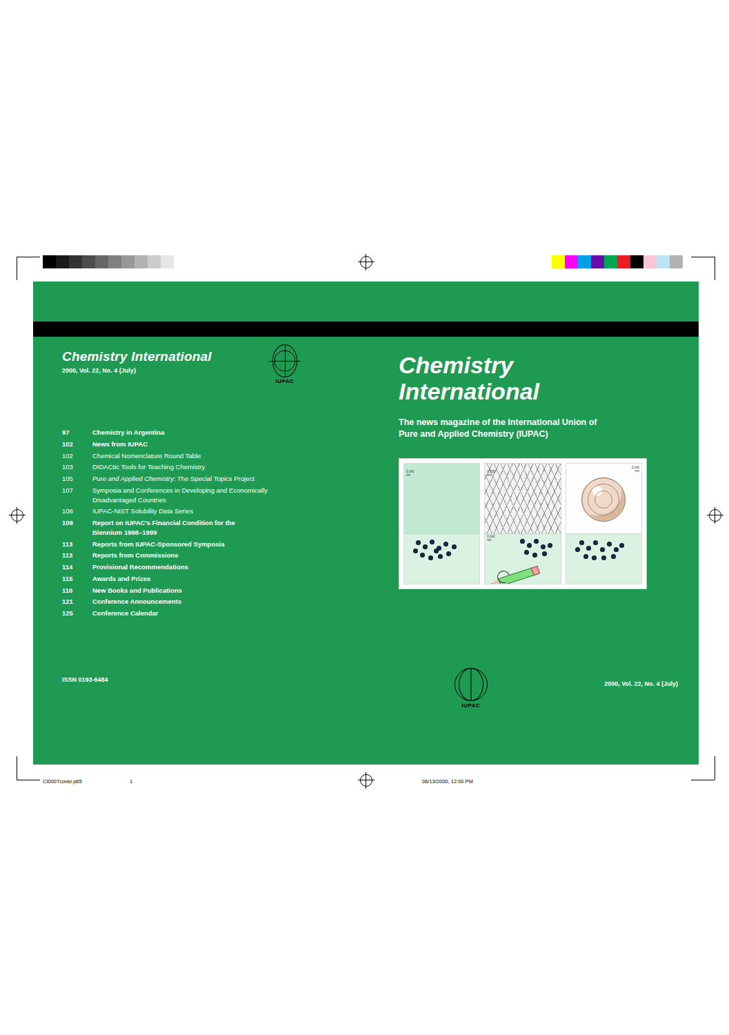Chemistry International
2000, Vol. 22, No. 4 (July)
| 97 | Chemistry in Argentina |
| 102 | News from IUPAC |
| 102 | Chemical Nomenclature Round Table |
| 103 | DIDACtic Tools for Teaching Chemistry |
| 105 | Pure and Applied Chemistry : The Special Topics Project |
| 107 | Symposia and Conferences in Developing and Economically Disadvantaged Countries |
| 108 | IUPAC-NIST Solubility Data Series |
| 109 | Report on IUPAC’s Financial Condition for the Biennium 1998–1999 |
| 113 | Reports from IUPAC-Sponsored Symposia |
| 113 | Reports from Commissions |
| 114 | Provisional Recommendations |
| 115 | Awards and Prizes |
| 116 | New Books and Publications |
| 121 | Conference Announcements |
| 125 | Conference Calendar |
IUPAC
ISSN 0193-6484
Chemistry
International
The news magazine of the International Union of
Pure and Applied Chemistry (IUPAC)
0.142
nm
0.335
nm
0.142
nm
0.142
nm
IUPAC
2000, Vol. 22, No. 4 (July)
CI0007cover.p65 1 06/13/2000, 12:00 PM